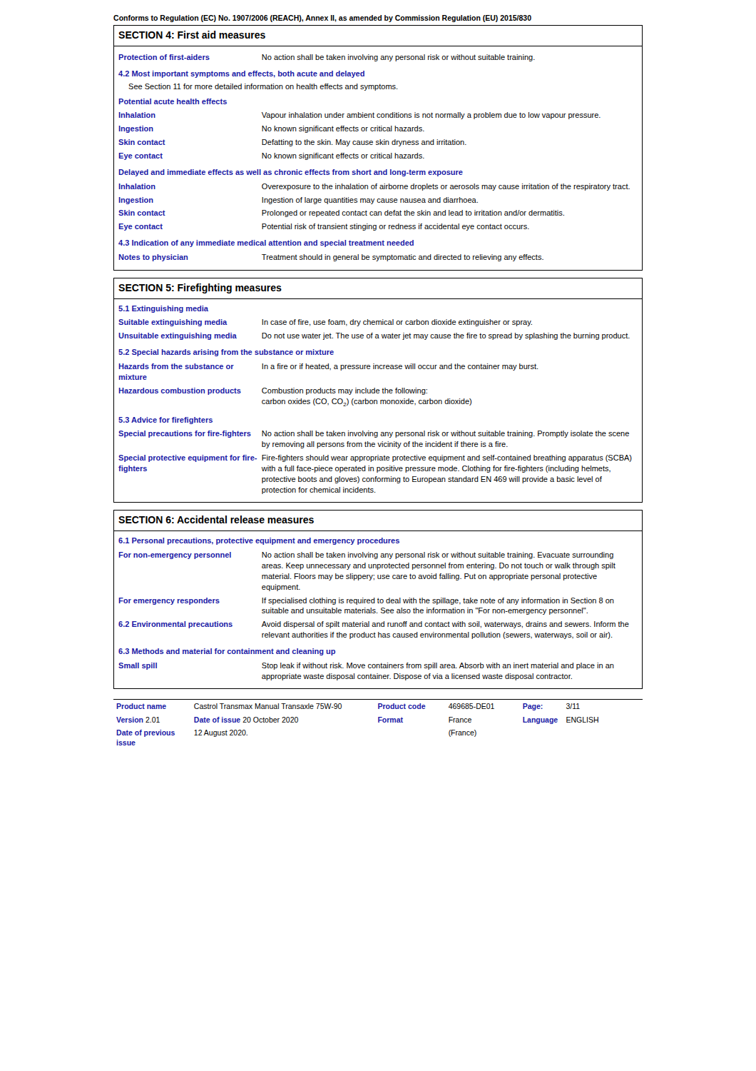Conforms to Regulation (EC) No. 1907/2006 (REACH), Annex II, as amended by Commission Regulation (EU) 2015/830
SECTION 4: First aid measures
| Protection of first-aiders | No action shall be taken involving any personal risk or without suitable training. |
4.2 Most important symptoms and effects, both acute and delayed
See Section 11 for more detailed information on health effects and symptoms.
Potential acute health effects
| Inhalation | Vapour inhalation under ambient conditions is not normally a problem due to low vapour pressure. |
| Ingestion | No known significant effects or critical hazards. |
| Skin contact | Defatting to the skin. May cause skin dryness and irritation. |
| Eye contact | No known significant effects or critical hazards. |
Delayed and immediate effects as well as chronic effects from short and long-term exposure
| Inhalation | Overexposure to the inhalation of airborne droplets or aerosols may cause irritation of the respiratory tract. |
| Ingestion | Ingestion of large quantities may cause nausea and diarrhoea. |
| Skin contact | Prolonged or repeated contact can defat the skin and lead to irritation and/or dermatitis. |
| Eye contact | Potential risk of transient stinging or redness if accidental eye contact occurs. |
4.3 Indication of any immediate medical attention and special treatment needed
| Notes to physician | Treatment should in general be symptomatic and directed to relieving any effects. |
SECTION 5: Firefighting measures
5.1 Extinguishing media
| Suitable extinguishing media | In case of fire, use foam, dry chemical or carbon dioxide extinguisher or spray. |
| Unsuitable extinguishing media | Do not use water jet. The use of a water jet may cause the fire to spread by splashing the burning product. |
5.2 Special hazards arising from the substance or mixture
| Hazards from the substance or mixture | In a fire or if heated, a pressure increase will occur and the container may burst. |
| Hazardous combustion products | Combustion products may include the following: carbon oxides (CO, CO 2 ) (carbon monoxide, carbon dioxide) |
5.3 Advice for firefighters
| Special precautions for fire-fighters | No action shall be taken involving any personal risk or without suitable training. Promptly isolate the scene by removing all persons from the vicinity of the incident if there is a fire. |
| Special protective equipment for fire-fighters | Fire-fighters should wear appropriate protective equipment and self-contained breathing apparatus (SCBA) with a full face-piece operated in positive pressure mode. Clothing for fire-fighters (including helmets, protective boots and gloves) conforming to European standard EN 469 will provide a basic level of protection for chemical incidents. |
SECTION 6: Accidental release measures
6.1 Personal precautions, protective equipment and emergency procedures
| For non-emergency personnel | No action shall be taken involving any personal risk or without suitable training. Evacuate surrounding areas. Keep unnecessary and unprotected personnel from entering. Do not touch or walk through spilt material. Floors may be slippery; use care to avoid falling. Put on appropriate personal protective equipment. |
| For emergency responders | If specialised clothing is required to deal with the spillage, take note of any information in Section 8 on suitable and unsuitable materials. See also the information in "For non-emergency personnel". |
| 6.2 Environmental precautions | Avoid dispersal of spilt material and runoff and contact with soil, waterways, drains and sewers. Inform the relevant authorities if the product has caused environmental pollution (sewers, waterways, soil or air). |
6.3 Methods and material for containment and cleaning up
| Small spill | Stop leak if without risk. Move containers from spill area. Absorb with an inert material and place in an appropriate waste disposal container. Dispose of via a licensed waste disposal contractor. |
| Product name | Castrol Transmax Manual Transaxle 75W-90 | Product code | 469685-DE01 | Page: | 3/11 |
| Version 2.01 | Date of issue 20 October 2020 | Format | France | Language | ENGLISH |
| Date of previous issue | 12 August 2020. | | (France) | | |